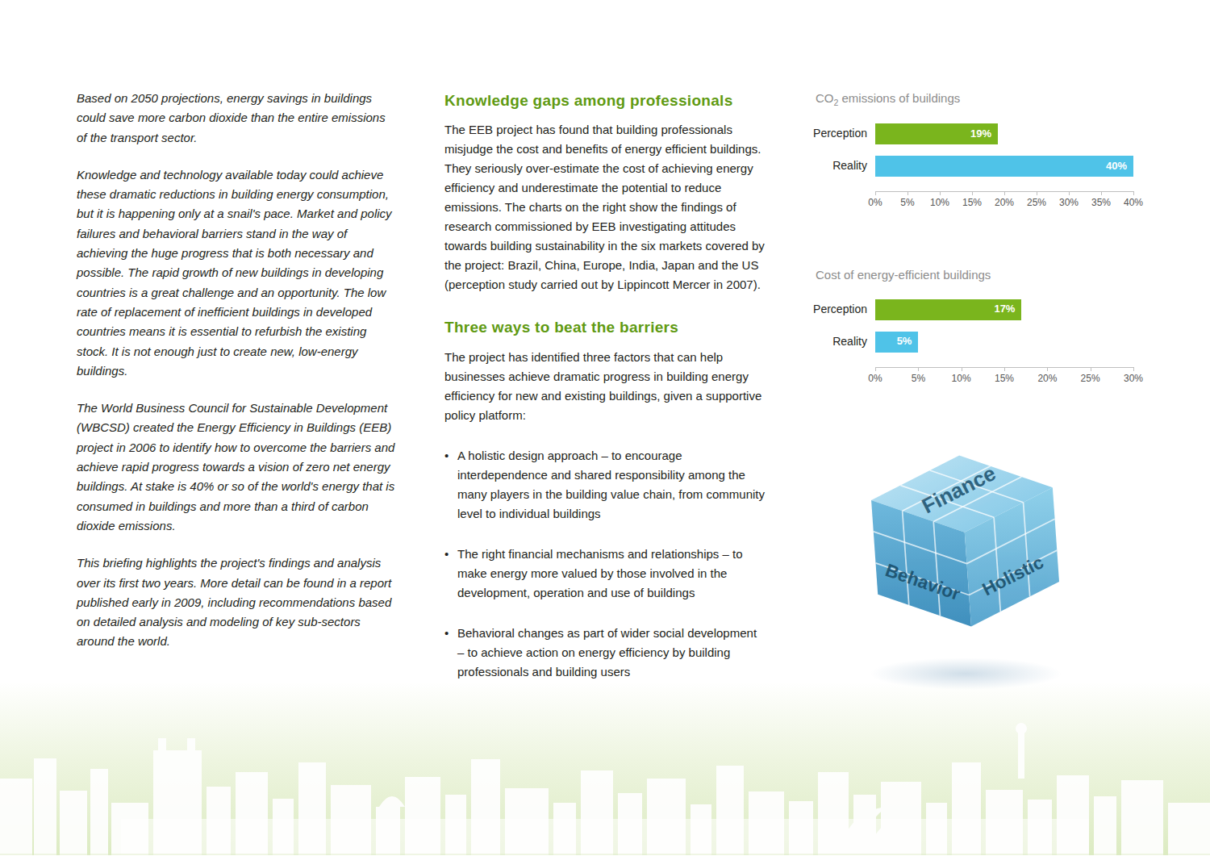Based on 2050 projections, energy savings in buildings could save more carbon dioxide than the entire emissions of the transport sector.
Knowledge and technology available today could achieve these dramatic reductions in building energy consumption, but it is happening only at a snail's pace. Market and policy failures and behavioral barriers stand in the way of achieving the huge progress that is both necessary and possible. The rapid growth of new buildings in developing countries is a great challenge and an opportunity. The low rate of replacement of inefficient buildings in developed countries means it is essential to refurbish the existing stock. It is not enough just to create new, low-energy buildings.
The World Business Council for Sustainable Development (WBCSD) created the Energy Efficiency in Buildings (EEB) project in 2006 to identify how to overcome the barriers and achieve rapid progress towards a vision of zero net energy buildings. At stake is 40% or so of the world's energy that is consumed in buildings and more than a third of carbon dioxide emissions.
This briefing highlights the project's findings and analysis over its first two years. More detail can be found in a report published early in 2009, including recommendations based on detailed analysis and modeling of key sub-sectors around the world.
Knowledge gaps among professionals
The EEB project has found that building professionals misjudge the cost and benefits of energy efficient buildings. They seriously over-estimate the cost of achieving energy efficiency and underestimate the potential to reduce emissions. The charts on the right show the findings of research commissioned by EEB investigating attitudes towards building sustainability in the six markets covered by the project: Brazil, China, Europe, India, Japan and the US (perception study carried out by Lippincott Mercer in 2007).
Three ways to beat the barriers
The project has identified three factors that can help businesses achieve dramatic progress in building energy efficiency for new and existing buildings, given a supportive policy platform:
A holistic design approach – to encourage interdependence and shared responsibility among the many players in the building value chain, from community level to individual buildings
The right financial mechanisms and relationships – to make energy more valued by those involved in the development, operation and use of buildings
Behavioral changes as part of wider social development – to achieve action on energy efficiency by building professionals and building users
CO2 emissions of buildings
Perception
19%
Reality
40%
0% 5% 10% 15% 20% 25% 30% 35% 40%
Cost of energy-efficient buildings
Perception
17%
Reality
5%
0% 5% 10% 15% 20% 25% 30%
Finance Behavior Holistic